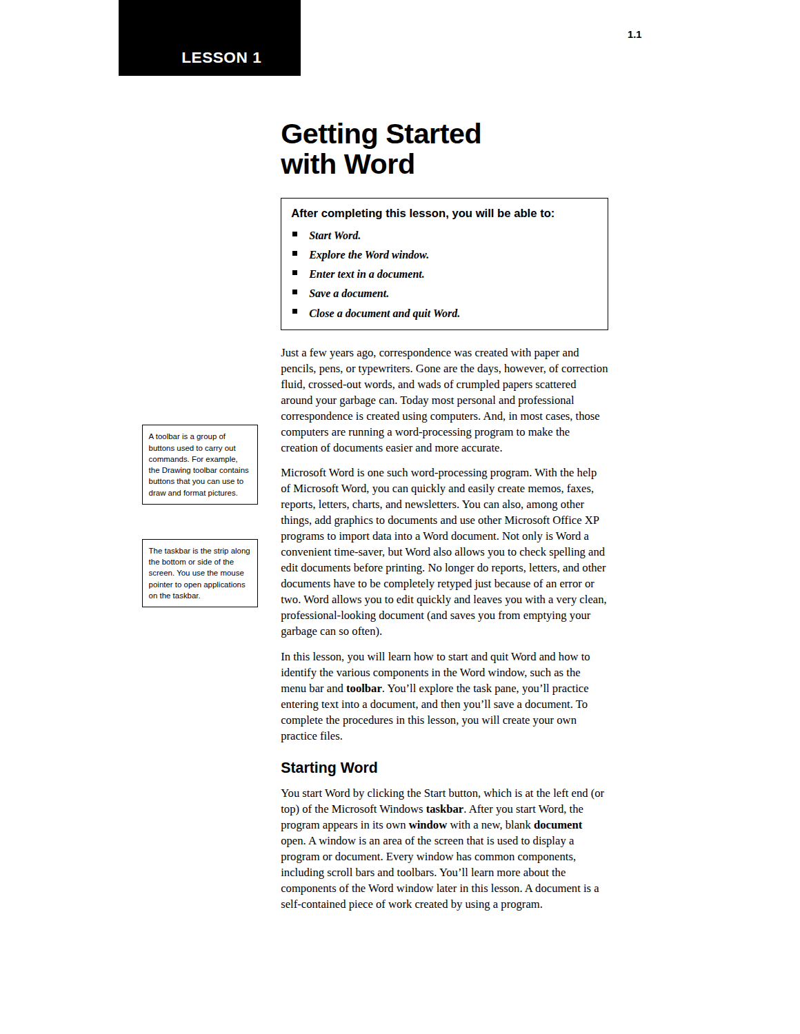1.1
LESSON 1
A toolbar is a group of buttons used to carry out commands. For example, the Drawing toolbar contains buttons that you can use to draw and format pictures.
The taskbar is the strip along the bottom or side of the screen. You use the mouse pointer to open applications on the taskbar.
Getting Started
with Word
After completing this lesson, you will be able to:
Start Word.
Explore the Word window.
Enter text in a document.
Save a document.
Close a document and quit Word.
Just a few years ago, correspondence was created with paper and pencils, pens, or typewriters. Gone are the days, however, of correction fluid, crossed-out words, and wads of crumpled papers scattered around your garbage can. Today most personal and professional correspondence is created using computers. And, in most cases, those computers are running a word-processing program to make the creation of documents easier and more accurate.
Microsoft Word is one such word-processing program. With the help of Microsoft Word, you can quickly and easily create memos, faxes, reports, letters, charts, and newsletters. You can also, among other things, add graphics to documents and use other Microsoft Office XP programs to import data into a Word document. Not only is Word a convenient time-saver, but Word also allows you to check spelling and edit documents before printing. No longer do reports, letters, and other documents have to be completely retyped just because of an error or two. Word allows you to edit quickly and leaves you with a very clean, professional-looking document (and saves you from emptying your garbage can so often).
In this lesson, you will learn how to start and quit Word and how to identify the various components in the Word window, such as the menu bar and toolbar. You’ll explore the task pane, you’ll practice entering text into a document, and then you’ll save a document. To complete the procedures in this lesson, you will create your own practice files.
Starting Word
You start Word by clicking the Start button, which is at the left end (or top) of the Microsoft Windows taskbar. After you start Word, the program appears in its own window with a new, blank document open. A window is an area of the screen that is used to display a program or document. Every window has common components, including scroll bars and toolbars. You’ll learn more about the components of the Word window later in this lesson. A document is a self-contained piece of work created by using a program.